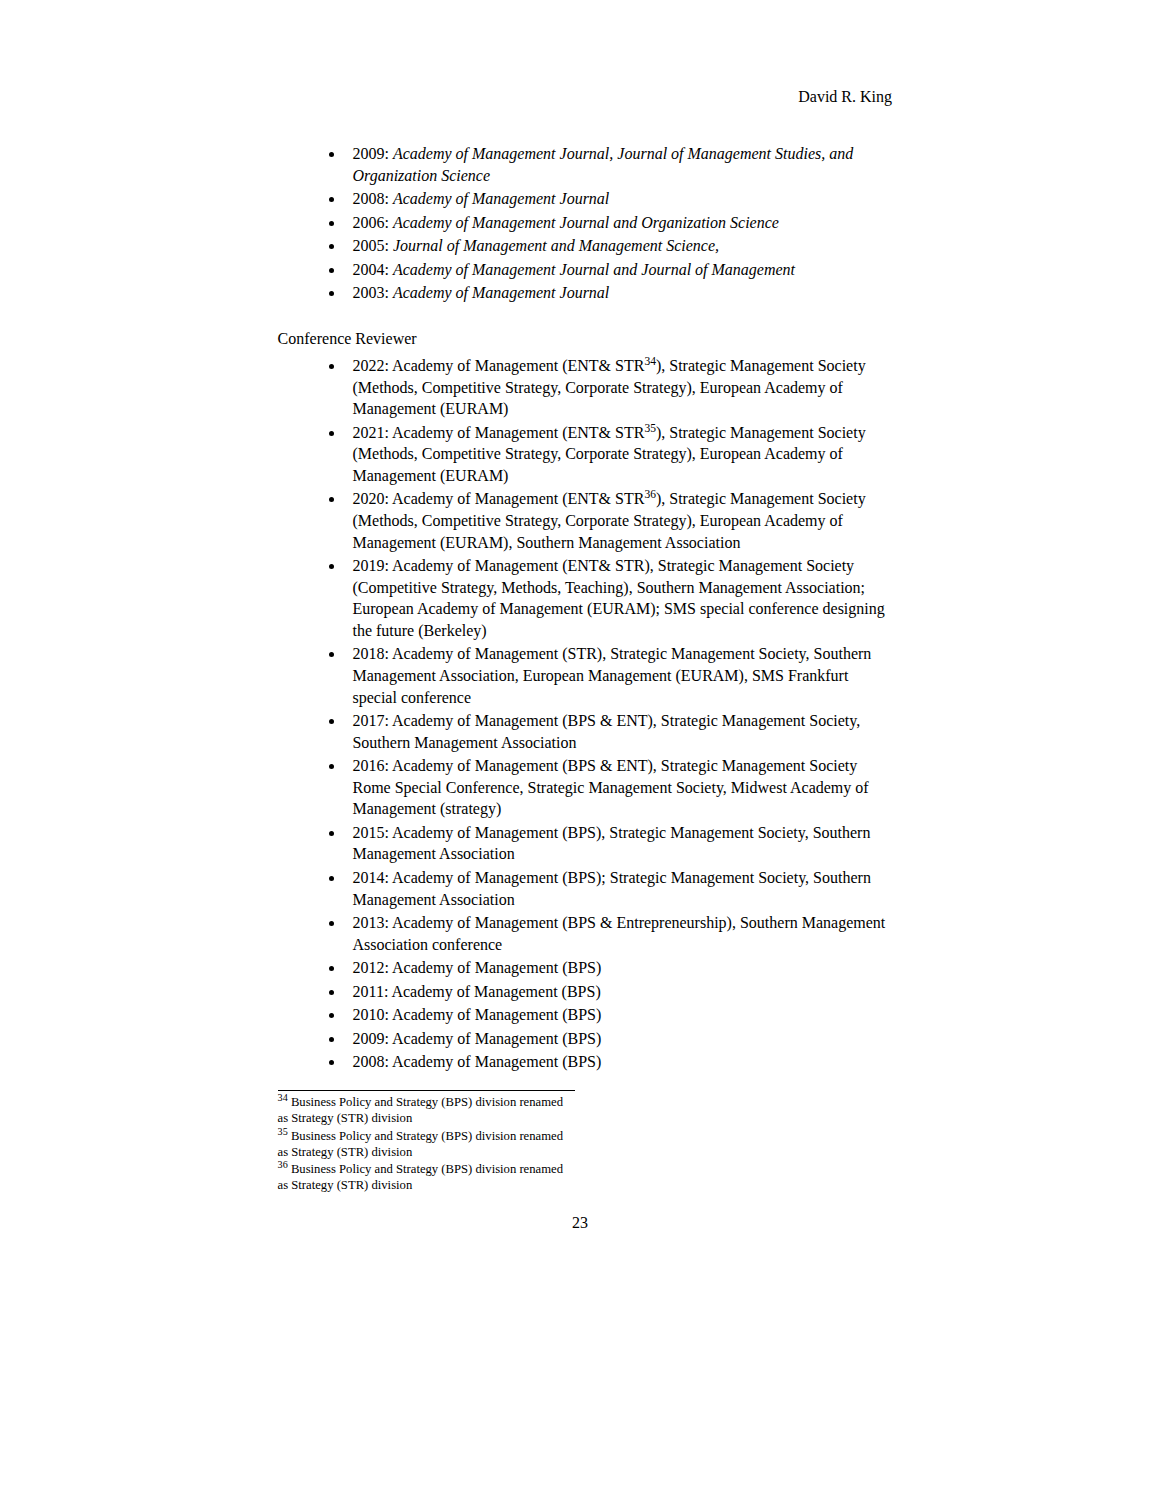David R. King
2009: Academy of Management Journal, Journal of Management Studies, and Organization Science
2008: Academy of Management Journal
2006: Academy of Management Journal and Organization Science
2005: Journal of Management and Management Science,
2004: Academy of Management Journal and Journal of Management
2003: Academy of Management Journal
Conference Reviewer
2022: Academy of Management (ENT& STR34), Strategic Management Society (Methods, Competitive Strategy, Corporate Strategy), European Academy of Management (EURAM)
2021: Academy of Management (ENT& STR35), Strategic Management Society (Methods, Competitive Strategy, Corporate Strategy), European Academy of Management (EURAM)
2020: Academy of Management (ENT& STR36), Strategic Management Society (Methods, Competitive Strategy, Corporate Strategy), European Academy of Management (EURAM), Southern Management Association
2019: Academy of Management (ENT& STR), Strategic Management Society (Competitive Strategy, Methods, Teaching), Southern Management Association; European Academy of Management (EURAM); SMS special conference designing the future (Berkeley)
2018: Academy of Management (STR), Strategic Management Society, Southern Management Association, European Management (EURAM), SMS Frankfurt special conference
2017: Academy of Management (BPS & ENT), Strategic Management Society, Southern Management Association
2016: Academy of Management (BPS & ENT), Strategic Management Society Rome Special Conference, Strategic Management Society, Midwest Academy of Management (strategy)
2015: Academy of Management (BPS), Strategic Management Society, Southern Management Association
2014: Academy of Management (BPS); Strategic Management Society, Southern Management Association
2013: Academy of Management (BPS & Entrepreneurship), Southern Management Association conference
2012: Academy of Management (BPS)
2011: Academy of Management (BPS)
2010: Academy of Management (BPS)
2009: Academy of Management (BPS)
2008: Academy of Management (BPS)
34 Business Policy and Strategy (BPS) division renamed as Strategy (STR) division
35 Business Policy and Strategy (BPS) division renamed as Strategy (STR) division
36 Business Policy and Strategy (BPS) division renamed as Strategy (STR) division
23